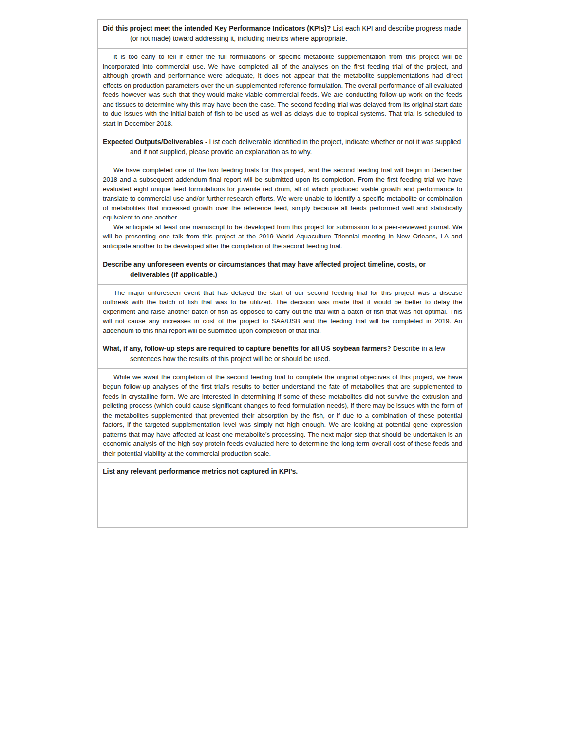| Did this project meet the intended Key Performance Indicators (KPIs)? List each KPI and describe progress made (or not made) toward addressing it, including metrics where appropriate. |
| It is too early to tell if either the full formulations or specific metabolite supplementation from this project will be incorporated into commercial use. We have completed all of the analyses on the first feeding trial of the project, and although growth and performance were adequate, it does not appear that the metabolite supplementations had direct effects on production parameters over the un-supplemented reference formulation. The overall performance of all evaluated feeds however was such that they would make viable commercial feeds. We are conducting follow-up work on the feeds and tissues to determine why this may have been the case. The second feeding trial was delayed from its original start date to due issues with the initial batch of fish to be used as well as delays due to tropical systems. That trial is scheduled to start in December 2018. |
| Expected Outputs/Deliverables - List each deliverable identified in the project, indicate whether or not it was supplied and if not supplied, please provide an explanation as to why. |
| We have completed one of the two feeding trials for this project, and the second feeding trial will begin in December 2018 and a subsequent addendum final report will be submitted upon its completion. From the first feeding trial we have evaluated eight unique feed formulations for juvenile red drum, all of which produced viable growth and performance to translate to commercial use and/or further research efforts. We were unable to identify a specific metabolite or combination of metabolites that increased growth over the reference feed, simply because all feeds performed well and statistically equivalent to one another. We anticipate at least one manuscript to be developed from this project for submission to a peer-reviewed journal. We will be presenting one talk from this project at the 2019 World Aquaculture Triennial meeting in New Orleans, LA and anticipate another to be developed after the completion of the second feeding trial. |
| Describe any unforeseen events or circumstances that may have affected project timeline, costs, or deliverables (if applicable.) |
| The major unforeseen event that has delayed the start of our second feeding trial for this project was a disease outbreak with the batch of fish that was to be utilized. The decision was made that it would be better to delay the experiment and raise another batch of fish as opposed to carry out the trial with a batch of fish that was not optimal. This will not cause any increases in cost of the project to SAA/USB and the feeding trial will be completed in 2019. An addendum to this final report will be submitted upon completion of that trial. |
| What, if any, follow-up steps are required to capture benefits for all US soybean farmers? Describe in a few sentences how the results of this project will be or should be used. |
| While we await the completion of the second feeding trial to complete the original objectives of this project, we have begun follow-up analyses of the first trial’s results to better understand the fate of metabolites that are supplemented to feeds in crystalline form. We are interested in determining if some of these metabolites did not survive the extrusion and pelleting process (which could cause significant changes to feed formulation needs), if there may be issues with the form of the metabolites supplemented that prevented their absorption by the fish, or if due to a combination of these potential factors, if the targeted supplementation level was simply not high enough. We are looking at potential gene expression patterns that may have affected at least one metabolite’s processing. The next major step that should be undertaken is an economic analysis of the high soy protein feeds evaluated here to determine the long-term overall cost of these feeds and their potential viability at the commercial production scale. |
| List any relevant performance metrics not captured in KPI’s. |